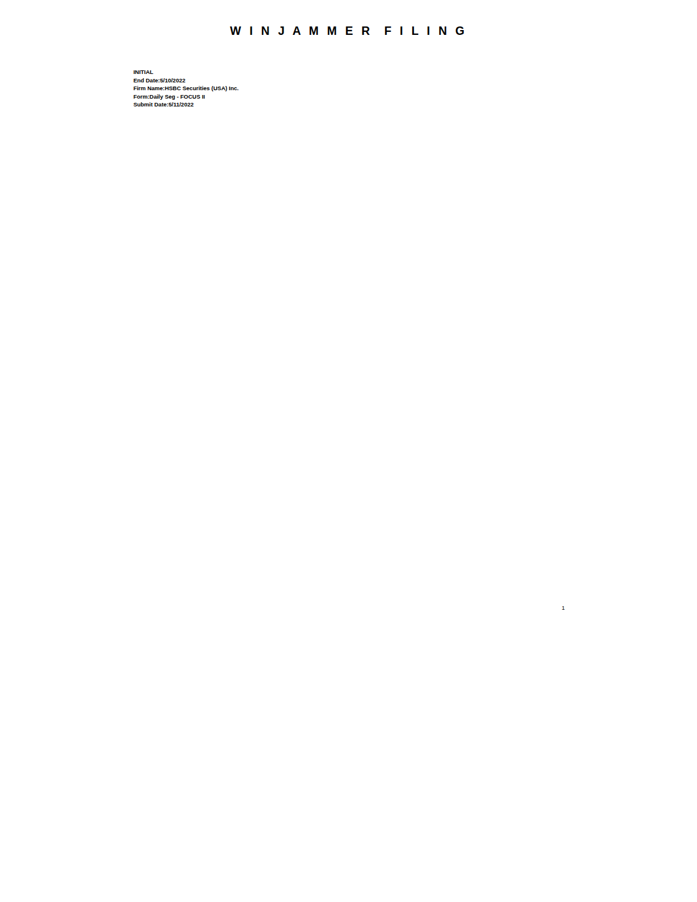W I N J A M M E R F I L I N G
INITIAL
End Date:5/10/2022
Firm Name:HSBC Securities (USA) Inc.
Form:Daily Seg - FOCUS II
Submit Date:5/11/2022
1